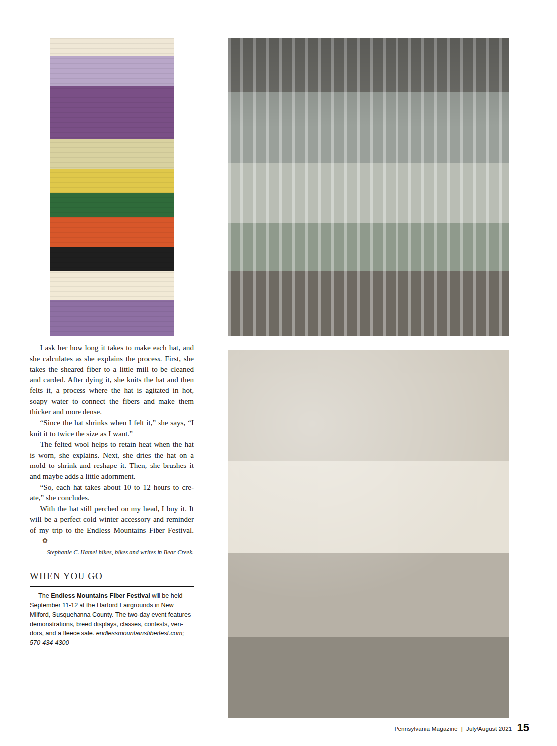I ask her how long it takes to make each hat, and she calculates as she explains the process. First, she takes the sheared fiber to a little mill to be cleaned and carded. After dying it, she knits the hat and then felts it, a process where the hat is agitated in hot, soapy water to connect the fibers and make them thicker and more dense.
“Since the hat shrinks when I felt it,” she says, “I knit it to twice the size as I want.”
The felted wool helps to retain heat when the hat is worn, she explains. Next, she dries the hat on a mold to shrink and reshape it. Then, she brushes it and maybe adds a little adornment.
“So, each hat takes about 10 to 12 hours to create,” she concludes.
With the hat still perched on my head, I buy it. It will be a perfect cold winter accessory and reminder of my trip to the Endless Mountains Fiber Festival. ✿
—Stephanie C. Hamel hikes, bikes and writes in Bear Creek.
WHEN YOU GO
The Endless Mountains Fiber Festival will be held September 11-12 at the Harford Fairgrounds in New Milford, Susquehanna County. The two-day event features demonstrations, breed displays, classes, contests, vendors, and a fleece sale. endlessmountainsfiberfest.com; 570-434-4300
Pennsylvania Magazine | July/August 2021
15